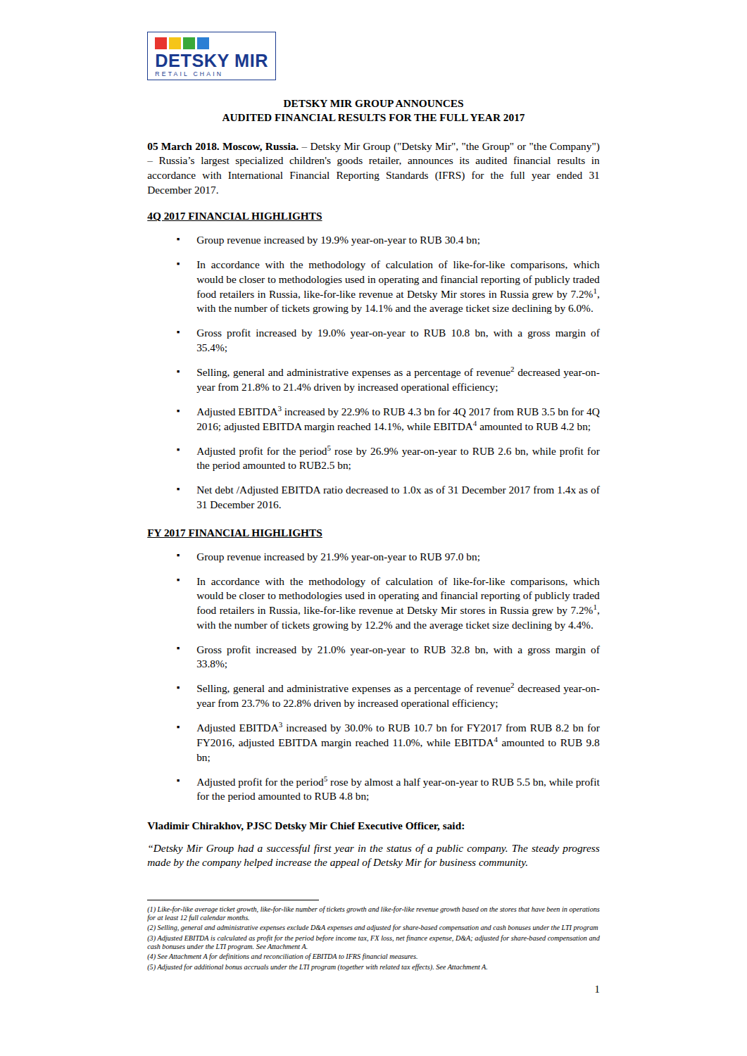DETSKY MIR RETAIL CHAIN
Detsky Mir Group Announces
Audited Financial Results for the Full Year 2017
05 March 2018. Moscow, Russia. – Detsky Mir Group ("Detsky Mir", "the Group" or "the Company") – Russia’s largest specialized children's goods retailer, announces its audited financial results in accordance with International Financial Reporting Standards (IFRS) for the full year ended 31 December 2017.
4Q 2017 FINANCIAL HIGHLIGHTS
Group revenue increased by 19.9% year-on-year to RUB 30.4 bn;
In accordance with the methodology of calculation of like-for-like comparisons, which would be closer to methodologies used in operating and financial reporting of publicly traded food retailers in Russia, like-for-like revenue at Detsky Mir stores in Russia grew by 7.2%1, with the number of tickets growing by 14.1% and the average ticket size declining by 6.0%.
Gross profit increased by 19.0% year-on-year to RUB 10.8 bn, with a gross margin of 35.4%;
Selling, general and administrative expenses as a percentage of revenue2 decreased year-on-year from 21.8% to 21.4% driven by increased operational efficiency;
Adjusted EBITDA3 increased by 22.9% to RUB 4.3 bn for 4Q 2017 from RUB 3.5 bn for 4Q 2016; adjusted EBITDA margin reached 14.1%, while EBITDA4 amounted to RUB 4.2 bn;
Adjusted profit for the period5 rose by 26.9% year-on-year to RUB 2.6 bn, while profit for the period amounted to RUB2.5 bn;
Net debt /Adjusted EBITDA ratio decreased to 1.0x as of 31 December 2017 from 1.4x as of 31 December 2016.
FY 2017 FINANCIAL HIGHLIGHTS
Group revenue increased by 21.9% year-on-year to RUB 97.0 bn;
In accordance with the methodology of calculation of like-for-like comparisons, which would be closer to methodologies used in operating and financial reporting of publicly traded food retailers in Russia, like-for-like revenue at Detsky Mir stores in Russia grew by 7.2%1, with the number of tickets growing by 12.2% and the average ticket size declining by 4.4%.
Gross profit increased by 21.0% year-on-year to RUB 32.8 bn, with a gross margin of 33.8%;
Selling, general and administrative expenses as a percentage of revenue2 decreased year-on-year from 23.7% to 22.8% driven by increased operational efficiency;
Adjusted EBITDA3 increased by 30.0% to RUB 10.7 bn for FY2017 from RUB 8.2 bn for FY2016, adjusted EBITDA margin reached 11.0%, while EBITDA4 amounted to RUB 9.8 bn;
Adjusted profit for the period5 rose by almost a half year-on-year to RUB 5.5 bn, while profit for the period amounted to RUB 4.8 bn;
Vladimir Chirakhov, PJSC Detsky Mir Chief Executive Officer, said:
“Detsky Mir Group had a successful first year in the status of a public company. The steady progress made by the company helped increase the appeal of Detsky Mir for business community.
(1) Like-for-like average ticket growth, like-for-like number of tickets growth and like-for-like revenue growth based on the stores that have been in operations for at least 12 full calendar months.
(2) Selling, general and administrative expenses exclude D&A expenses and adjusted for share-based compensation and cash bonuses under the LTI program
(3) Adjusted EBITDA is calculated as profit for the period before income tax, FX loss, net finance expense, D&A; adjusted for share-based compensation and cash bonuses under the LTI program. See Attachment A.
(4) See Attachment A for definitions and reconciliation of EBITDA to IFRS financial measures.
(5) Adjusted for additional bonus accruals under the LTI program (together with related tax effects). See Attachment A.
1